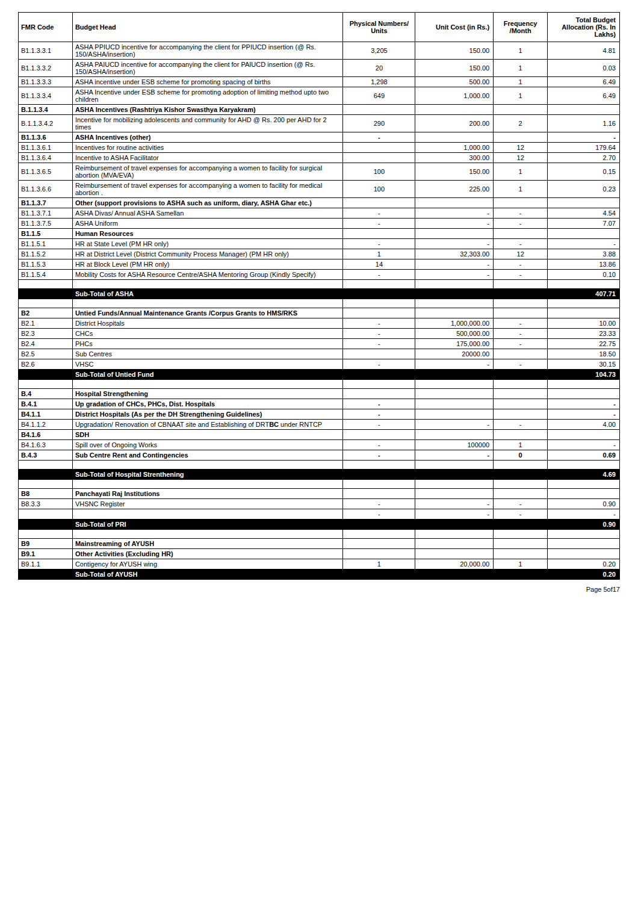| FMR Code | Budget Head | Physical Numbers/ Units | Unit Cost (in Rs.) | Frequency /Month | Total Budget Allocation (Rs. In Lakhs) |
| --- | --- | --- | --- | --- | --- |
| B1.1.3.3.1 | ASHA PPIUCD incentive for accompanying the client for PPIUCD insertion (@ Rs. 150/ASHA/insertion) | 3,205 | 150.00 | 1 | 4.81 |
| B1.1.3.3.2 | ASHA PAIUCD incentive for accompanying the client for PAIUCD insertion (@ Rs. 150/ASHA/insertion) | 20 | 150.00 | 1 | 0.03 |
| B1.1.3.3.3 | ASHA incentive under ESB scheme for promoting spacing of births | 1,298 | 500.00 | 1 | 6.49 |
| B1.1.3.3.4 | ASHA Incentive under ESB scheme for promoting adoption of limiting method upto two children | 649 | 1,000.00 | 1 | 6.49 |
| B.1.1.3.4 | ASHA Incentives (Rashtriya Kishor Swasthya Karyakram) | | | | |
| B.1.1.3.4.2 | Incentive for mobilizing adolescents and community for AHD @ Rs. 200 per AHD for 2 times | 290 | 200.00 | 2 | 1.16 |
| B1.1.3.6 | ASHA Incentives (other) | - | | | - |
| B1.1.3.6.1 | Incentives for routine activities | | 1,000.00 | 12 | 179.64 |
| B1.1.3.6.4 | Incentive to ASHA Facilitator | | 300.00 | 12 | 2.70 |
| B1.1.3.6.5 | Reimbursement of travel expenses for accompanying a women to facility for surgical abortion (MVA/EVA) | 100 | 150.00 | 1 | 0.15 |
| B1.1.3.6.6 | Reimbursement of travel expenses for accompanying a women to facility for medical abortion . | 100 | 225.00 | 1 | 0.23 |
| B1.1.3.7 | Other (support provisions to ASHA such as uniform, diary, ASHA Ghar etc.) | | | | |
| B1.1.3.7.1 | ASHA Divas/ Annual ASHA Samellan | - | - | - | 4.54 |
| B1.1.3.7.5 | ASHA Uniform | - | - | - | 7.07 |
| B1.1.5 | Human Resources | | | | |
| B1.1.5.1 | HR at State Level (PM HR only) | - | - | - | - |
| B1.1.5.2 | HR at District Level (District Community Process Manager) (PM HR only) | 1 | 32,303.00 | 12 | 3.88 |
| B1.1.5.3 | HR at Block Level (PM HR only) | 14 | - | - | 13.86 |
| B1.1.5.4 | Mobility Costs for ASHA Resource Centre/ASHA Mentoring Group (Kindly Specify) | - | - | - | 0.10 |
| | Sub-Total of ASHA | | | | 407.71 |
| B2 | Untied Funds/Annual Maintenance Grants /Corpus Grants to HMS/RKS | | | | |
| B2.1 | District Hospitals | - | 1,000,000.00 | - | 10.00 |
| B2.3 | CHCs | - | 500,000.00 | - | 23.33 |
| B2.4 | PHCs | - | 175,000.00 | - | 22.75 |
| B2.5 | Sub Centres | | 20000.00 | | 18.50 |
| B2.6 | VHSC | - | - | - | 30.15 |
| | Sub-Total of Untied Fund | | | | 104.73 |
| B.4 | Hospital Strengthening | | | | |
| B.4.1 | Up gradation of CHCs, PHCs, Dist. Hospitals | - | | | - |
| B4.1.1 | District Hospitals (As per the DH Strengthening Guidelines) | - | | | - |
| B4.1.1.2 | Upgradation/ Renovation of CBNAAT site and Establishing of DRT BC under RNTCP | - | - | - | 4.00 |
| B4.1.6 | SDH | | | | |
| B4.1.6.3 | Spill over of Ongoing Works | - | 100000 | 1 | - |
| B.4.3 | Sub Centre Rent and Contingencies | - | - | 0 | 0.69 |
| | Sub-Total of Hospital Strenthening | | | | 4.69 |
| B8 | Panchayati Raj Institutions | | | | |
| B8.3.3 | VHSNC Register | - | - | - | 0.90 |
| | | - | - | - | - |
| | Sub-Total of PRI | | | | 0.90 |
| B9 | Mainstreaming of AYUSH | | | | |
| B9.1 | Other Activities (Excluding HR) | | | | |
| B9.1.1 | Contigency for AYUSH wing | 1 | 20,000.00 | 1 | 0.20 |
| | Sub-Total of AYUSH | | | | 0.20 |
Page 5of17